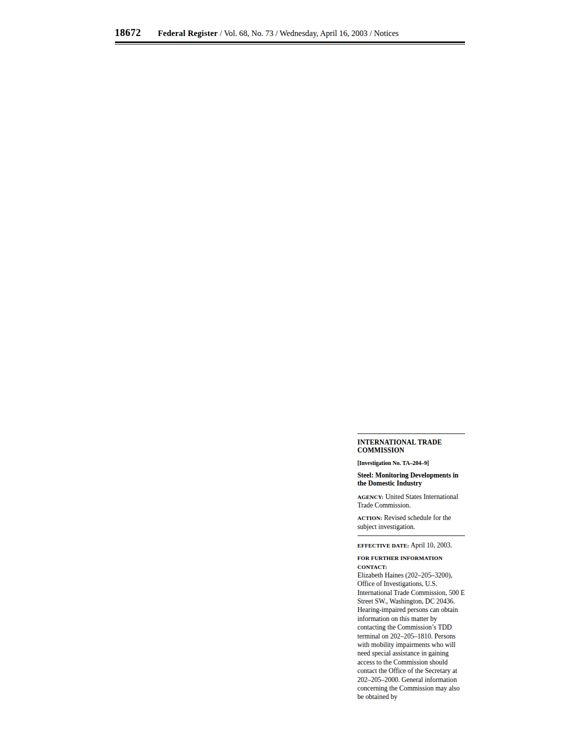18672
Federal Register / Vol. 68, No. 73 / Wednesday, April 16, 2003 / Notices
International Trade Commission
[Investigation No. TA–204–9]
Steel: Monitoring Developments in the Domestic Industry
Agency: United States International Trade Commission.
Action: Revised schedule for the subject investigation.
Effective Date: April 10, 2003.
For Further Information Contact:
Elizabeth Haines (202–205–3200), Office of Investigations, U.S. International Trade Commission, 500 E Street SW., Washington, DC 20436. Hearing-impaired persons can obtain information on this matter by contacting the Commission’s TDD terminal on 202–205–1810. Persons with mobility impairments who will need special assistance in gaining access to the Commission should contact the Office of the Secretary at 202–205–2000. General information concerning the Commission may also be obtained by